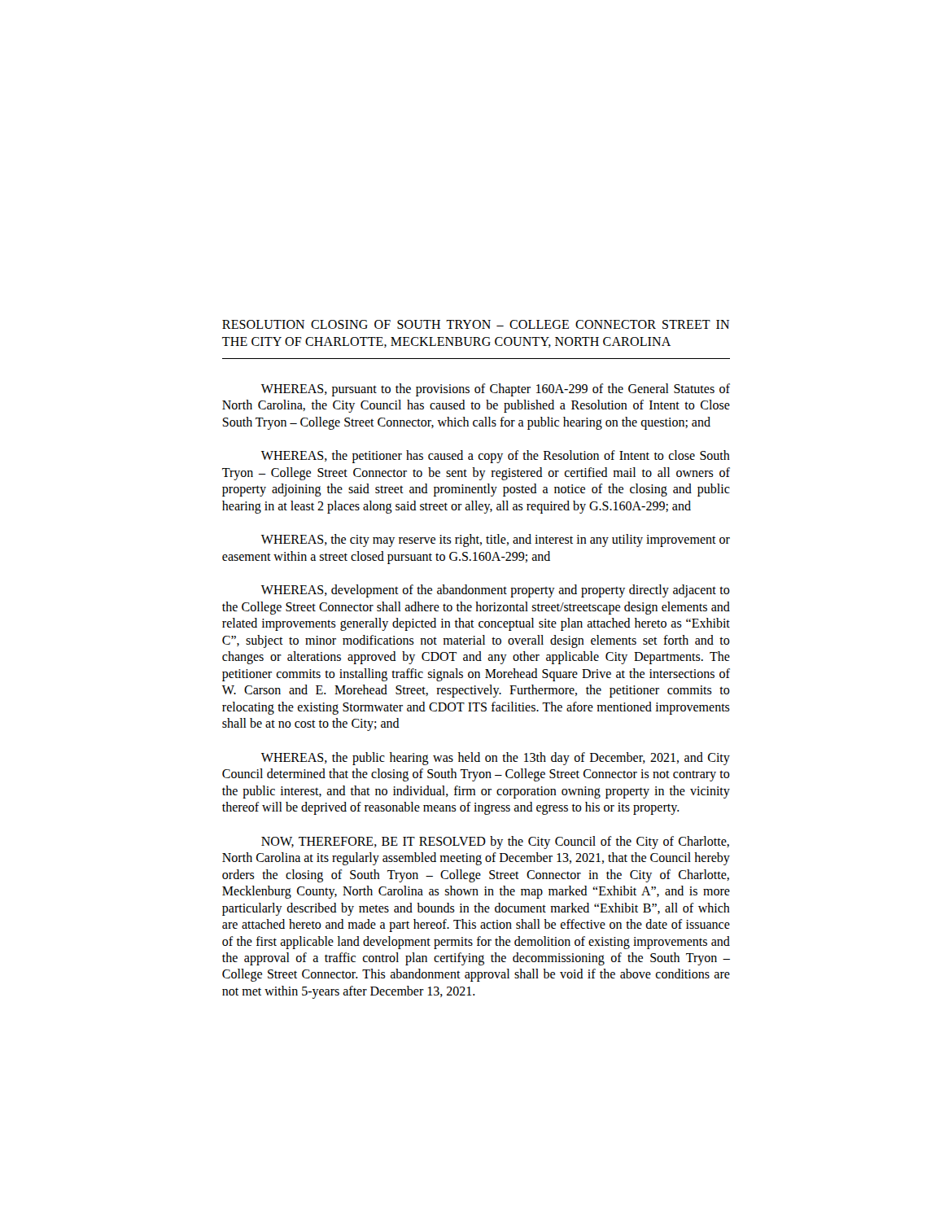Resolution Closing of South Tryon – College Connector Street in the City of Charlotte, Mecklenburg County, North Carolina
WHEREAS, pursuant to the provisions of Chapter 160A-299 of the General Statutes of North Carolina, the City Council has caused to be published a Resolution of Intent to Close South Tryon – College Street Connector, which calls for a public hearing on the question; and
WHEREAS, the petitioner has caused a copy of the Resolution of Intent to close South Tryon – College Street Connector to be sent by registered or certified mail to all owners of property adjoining the said street and prominently posted a notice of the closing and public hearing in at least 2 places along said street or alley, all as required by G.S.160A-299; and
WHEREAS, the city may reserve its right, title, and interest in any utility improvement or easement within a street closed pursuant to G.S.160A-299; and
WHEREAS, development of the abandonment property and property directly adjacent to the College Street Connector shall adhere to the horizontal street/streetscape design elements and related improvements generally depicted in that conceptual site plan attached hereto as “Exhibit C”, subject to minor modifications not material to overall design elements set forth and to changes or alterations approved by CDOT and any other applicable City Departments. The petitioner commits to installing traffic signals on Morehead Square Drive at the intersections of W. Carson and E. Morehead Street, respectively. Furthermore, the petitioner commits to relocating the existing Stormwater and CDOT ITS facilities. The afore mentioned improvements shall be at no cost to the City; and
WHEREAS, the public hearing was held on the 13th day of December, 2021, and City Council determined that the closing of South Tryon – College Street Connector is not contrary to the public interest, and that no individual, firm or corporation owning property in the vicinity thereof will be deprived of reasonable means of ingress and egress to his or its property.
NOW, THEREFORE, BE IT RESOLVED by the City Council of the City of Charlotte, North Carolina at its regularly assembled meeting of December 13, 2021, that the Council hereby orders the closing of South Tryon – College Street Connector in the City of Charlotte, Mecklenburg County, North Carolina as shown in the map marked “Exhibit A”, and is more particularly described by metes and bounds in the document marked “Exhibit B”, all of which are attached hereto and made a part hereof. This action shall be effective on the date of issuance of the first applicable land development permits for the demolition of existing improvements and the approval of a traffic control plan certifying the decommissioning of the South Tryon – College Street Connector. This abandonment approval shall be void if the above conditions are not met within 5-years after December 13, 2021.